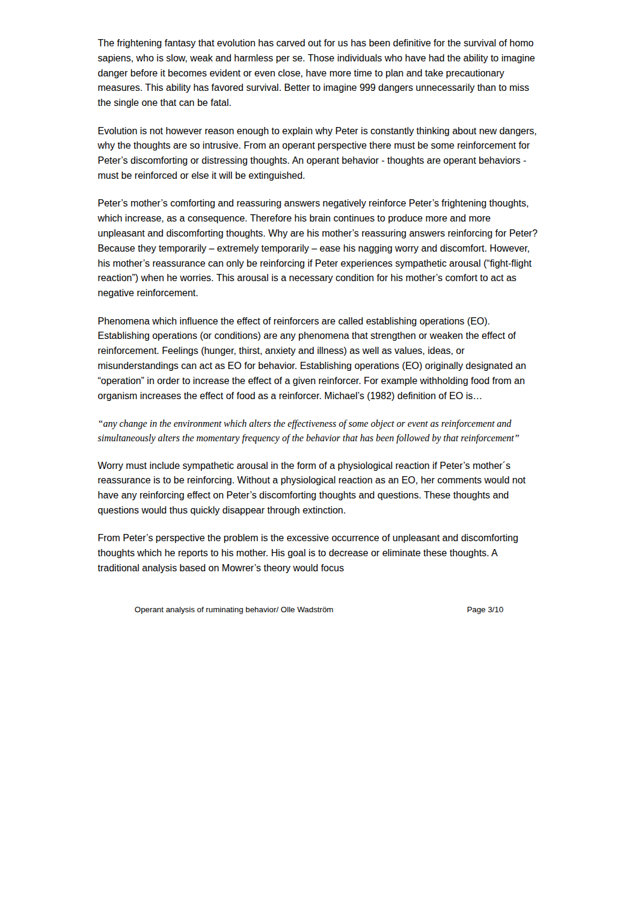The frightening fantasy that evolution has carved out for us has been definitive for the survival of homo sapiens, who is slow, weak and harmless per se. Those individuals who have had the ability to imagine danger before it becomes evident or even close, have more time to plan and take precautionary measures. This ability has favored survival. Better to imagine 999 dangers unnecessarily than to miss the single one that can be fatal.
Evolution is not however reason enough to explain why Peter is constantly thinking about new dangers, why the thoughts are so intrusive. From an operant perspective there must be some reinforcement for Peter’s discomforting or distressing thoughts. An operant behavior - thoughts are operant behaviors - must be reinforced or else it will be extinguished.
Peter’s mother’s comforting and reassuring answers negatively reinforce Peter’s frightening thoughts, which increase, as a consequence. Therefore his brain continues to produce more and more unpleasant and discomforting thoughts. Why are his mother’s reassuring answers reinforcing for Peter? Because they temporarily – extremely temporarily – ease his nagging worry and discomfort. However, his mother’s reassurance can only be reinforcing if Peter experiences sympathetic arousal (“fight-flight reaction”) when he worries. This arousal is a necessary condition for his mother’s comfort to act as negative reinforcement.
Phenomena which influence the effect of reinforcers are called establishing operations (EO). Establishing operations (or conditions) are any phenomena that strengthen or weaken the effect of reinforcement. Feelings (hunger, thirst, anxiety and illness) as well as values, ideas, or misunderstandings can act as EO for behavior. Establishing operations (EO) originally designated an “operation” in order to increase the effect of a given reinforcer. For example withholding food from an organism increases the effect of food as a reinforcer. Michael’s (1982) definition of EO is…
“any change in the environment which alters the effectiveness of some object or event as reinforcement and simultaneously alters the momentary frequency of the behavior that has been followed by that reinforcement”
Worry must include sympathetic arousal in the form of a physiological reaction if Peter’s mother´s reassurance is to be reinforcing. Without a physiological reaction as an EO, her comments would not have any reinforcing effect on Peter’s discomforting thoughts and questions. These thoughts and questions would thus quickly disappear through extinction.
From Peter’s perspective the problem is the excessive occurrence of unpleasant and discomforting thoughts which he reports to his mother. His goal is to decrease or eliminate these thoughts. A traditional analysis based on Mowrer’s theory would focus
Operant analysis of ruminating behavior/ Olle Wadström Page 3/10